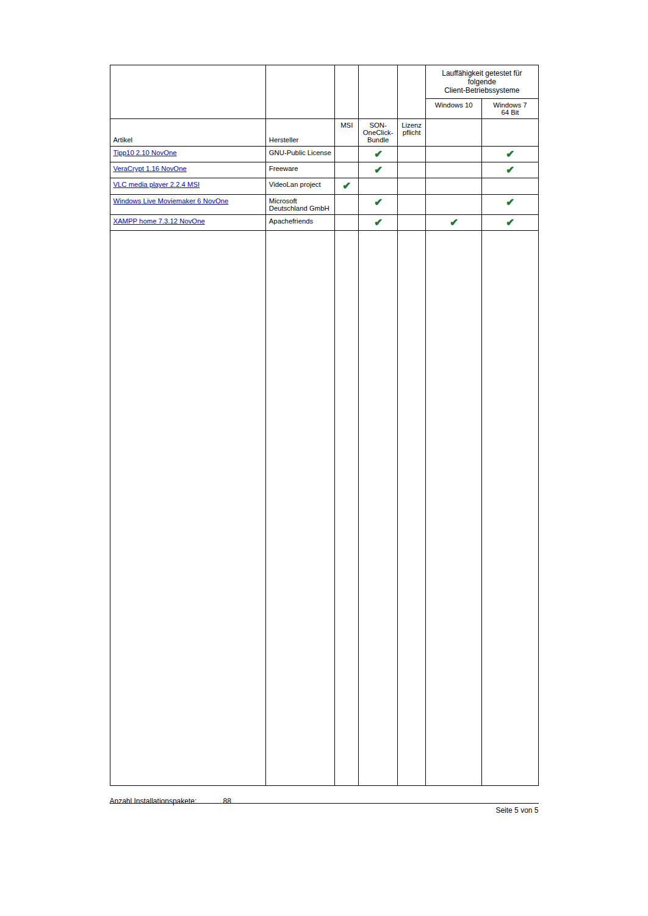| | | | | | Lauffähigkeit getestet für folgende Client-Betriebssysteme |
| --- | --- | --- | --- | --- | --- |
| Windows 10 | Windows 7 64 Bit |
| Artikel | Hersteller | MSI | SON- OneClick- Bundle | Lizenz pflicht | | |
| Tipp10 2.10 NovOne | GNU-Public License | | ✔ | | | ✔ |
| VeraCrypt 1.16 NovOne | Freeware | | ✔ | | | ✔ |
| VLC media player 2.2.4 MSI | VideoLan project | ✔ | | | | |
| Windows Live Moviemaker 6 NovOne | Microsoft Deutschland GmbH | | ✔ | | | ✔ |
| XAMPP home 7.3.12 NovOne | Apachefriends | | ✔ | | ✔ | ✔ |
Anzahl Installationspakete: 88
Seite 5 von 5